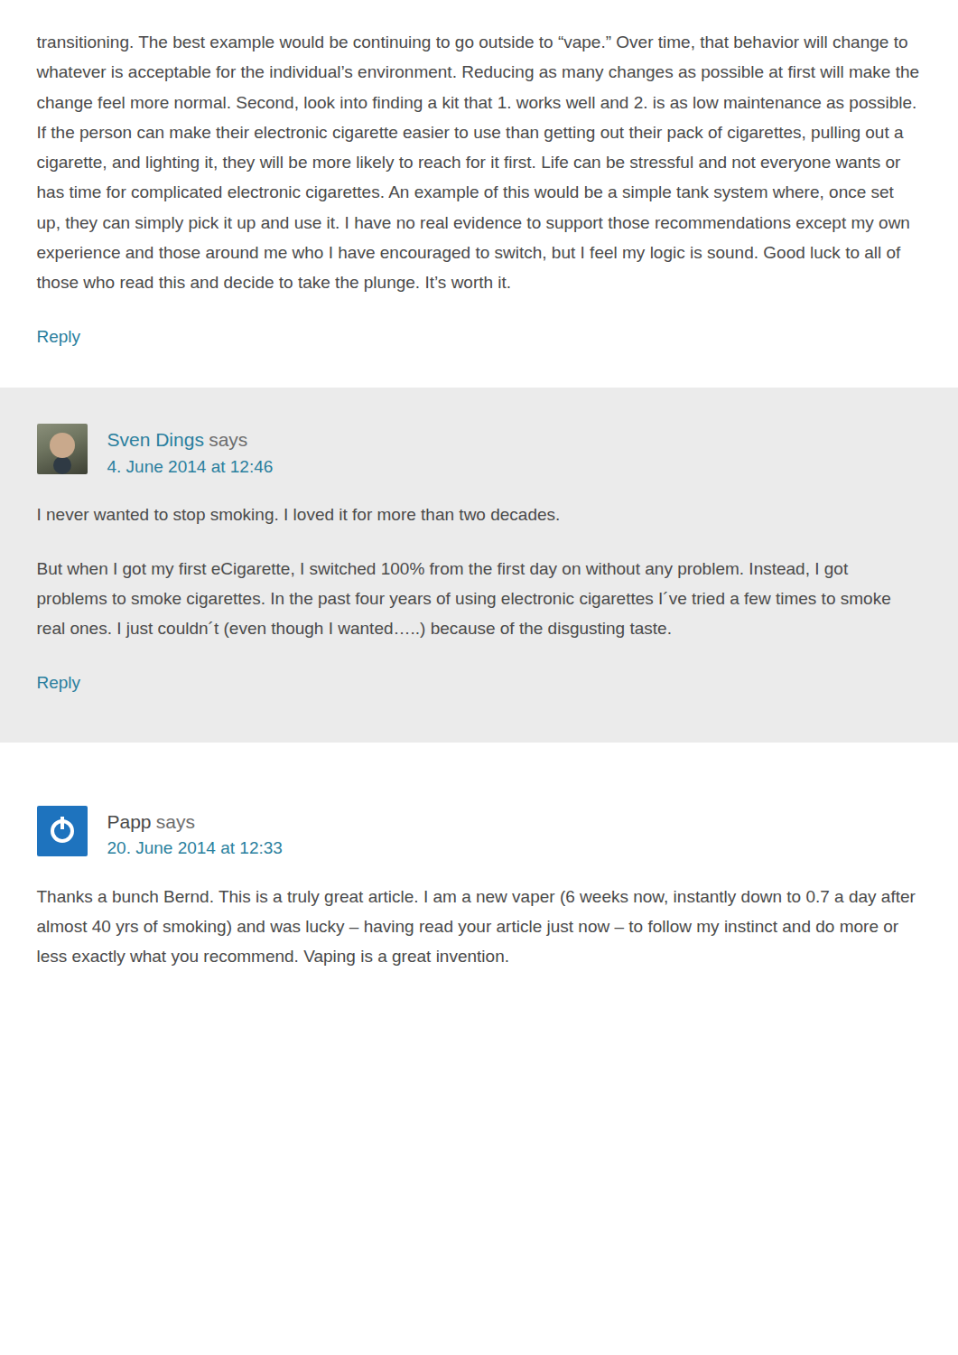transitioning. The best example would be continuing to go outside to “vape.” Over time, that behavior will change to whatever is acceptable for the individual’s environment. Reducing as many changes as possible at first will make the change feel more normal. Second, look into finding a kit that 1. works well and 2. is as low maintenance as possible. If the person can make their electronic cigarette easier to use than getting out their pack of cigarettes, pulling out a cigarette, and lighting it, they will be more likely to reach for it first. Life can be stressful and not everyone wants or has time for complicated electronic cigarettes. An example of this would be a simple tank system where, once set up, they can simply pick it up and use it. I have no real evidence to support those recommendations except my own experience and those around me who I have encouraged to switch, but I feel my logic is sound. Good luck to all of those who read this and decide to take the plunge. It’s worth it.
Reply
Sven Dings says 4. June 2014 at 12:46
I never wanted to stop smoking. I loved it for more than two decades.
But when I got my first eCigarette, I switched 100% from the first day on without any problem. Instead, I got problems to smoke cigarettes. In the past four years of using electronic cigarettes I´ve tried a few times to smoke real ones. I just couldn´t (even though I wanted…..) because of the disgusting taste.
Reply
Papp says 20. June 2014 at 12:33
Thanks a bunch Bernd. This is a truly great article. I am a new vaper (6 weeks now, instantly down to 0.7 a day after almost 40 yrs of smoking) and was lucky – having read your article just now – to follow my instinct and do more or less exactly what you recommend. Vaping is a great invention.